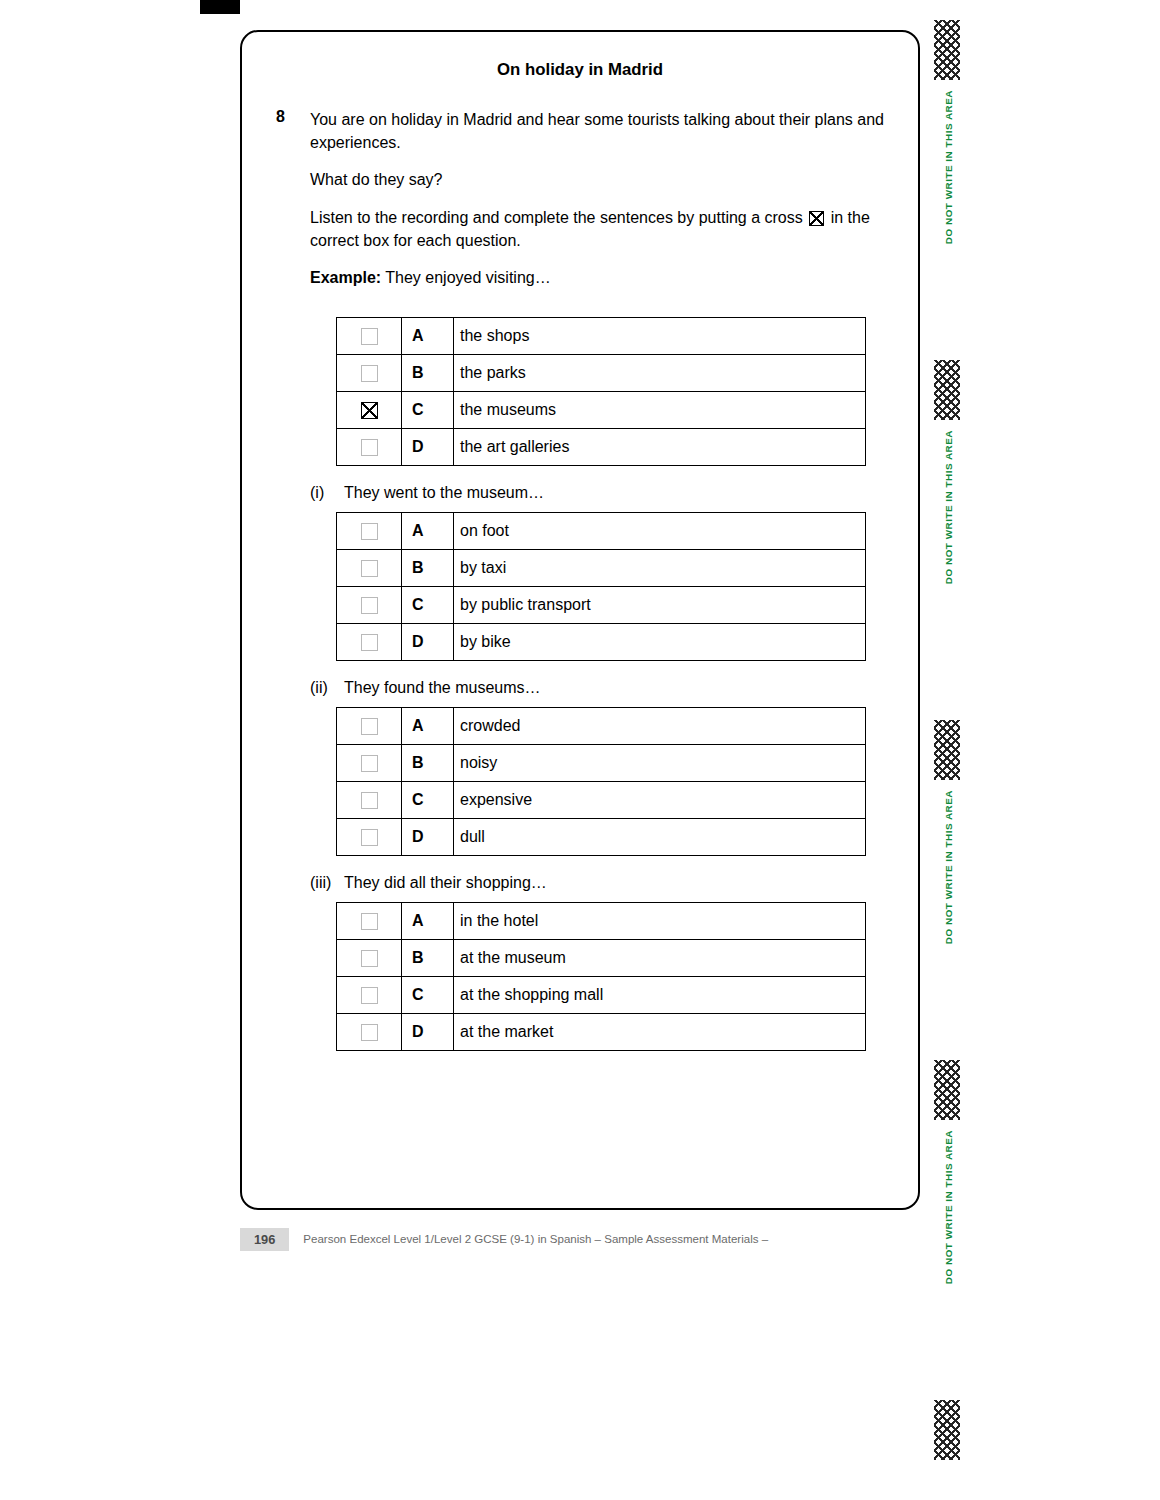DO NOT WRITE IN THIS AREA
DO NOT WRITE IN THIS AREA
DO NOT WRITE IN THIS AREA
DO NOT WRITE IN THIS AREA
On holiday in Madrid
8
You are on holiday in Madrid and hear some tourists talking about their plans and experiences.
What do they say?
Listen to the recording and complete the sentences by putting a cross in the correct box for each question.
Example: They enjoyed visiting…
| | A | the shops |
| | B | the parks |
| | C | the museums |
| | D | the art galleries |
(i) They went to the museum…
| | A | on foot |
| | B | by taxi |
| | C | by public transport |
| | D | by bike |
(ii) They found the museums…
| | A | crowded |
| | B | noisy |
| | C | expensive |
| | D | dull |
(iii) They did all their shopping…
| | A | in the hotel |
| | B | at the museum |
| | C | at the shopping mall |
| | D | at the market |
196
Pearson Edexcel Level 1/Level 2 GCSE (9-1) in Spanish – Sample Assessment Materials –